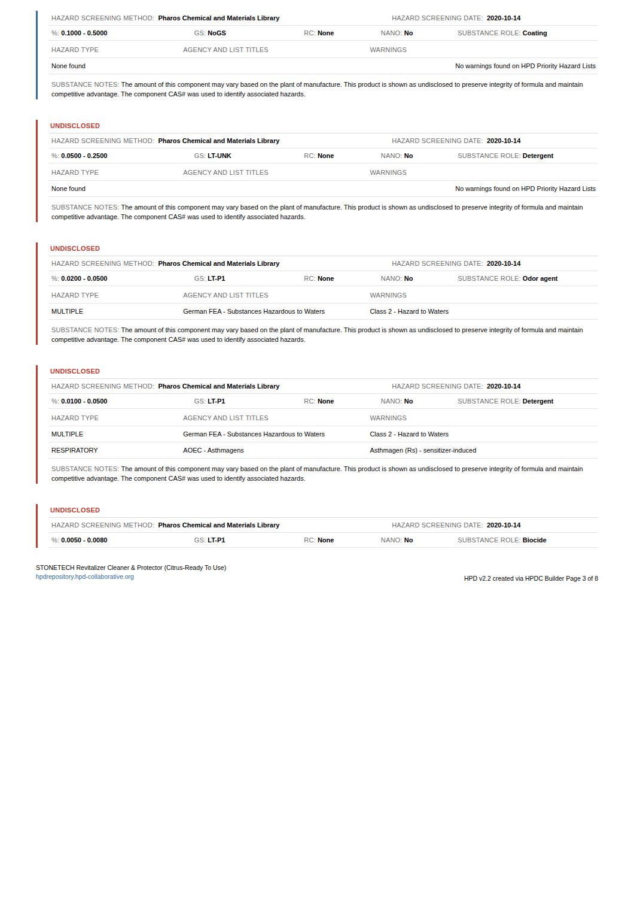| HAZARD SCREENING METHOD: Pharos Chemical and Materials Library | HAZARD SCREENING DATE: 2020-10-14 |
| / %: 0.1000 - 0.5000 / GS: NoGS / RC: None / NANO: No / SUBSTANCE ROLE: Coating / |
| HAZARD TYPE | AGENCY AND LIST TITLES | WARNINGS |
| --- | --- | --- |
| None found | | No warnings found on HPD Priority Hazard Lists |
SUBSTANCE NOTES: The amount of this component may vary based on the plant of manufacture. This product is shown as undisclosed to preserve integrity of formula and maintain competitive advantage. The component CAS# was used to identify associated hazards.
UNDISCLOSED
| HAZARD SCREENING METHOD: Pharos Chemical and Materials Library | HAZARD SCREENING DATE: 2020-10-14 |
| / %: 0.0500 - 0.2500 / GS: LT-UNK / RC: None / NANO: No / SUBSTANCE ROLE: Detergent / |
| HAZARD TYPE | AGENCY AND LIST TITLES | WARNINGS |
| --- | --- | --- |
| None found | | No warnings found on HPD Priority Hazard Lists |
SUBSTANCE NOTES: The amount of this component may vary based on the plant of manufacture. This product is shown as undisclosed to preserve integrity of formula and maintain competitive advantage. The component CAS# was used to identify associated hazards.
UNDISCLOSED
| HAZARD SCREENING METHOD: Pharos Chemical and Materials Library | HAZARD SCREENING DATE: 2020-10-14 |
| / %: 0.0200 - 0.0500 / GS: LT-P1 / RC: None / NANO: No / SUBSTANCE ROLE: Odor agent / |
| HAZARD TYPE | AGENCY AND LIST TITLES | WARNINGS |
| --- | --- | --- |
| MULTIPLE | German FEA - Substances Hazardous to Waters | Class 2 - Hazard to Waters |
SUBSTANCE NOTES: The amount of this component may vary based on the plant of manufacture. This product is shown as undisclosed to preserve integrity of formula and maintain competitive advantage. The component CAS# was used to identify associated hazards.
UNDISCLOSED
| HAZARD SCREENING METHOD: Pharos Chemical and Materials Library | HAZARD SCREENING DATE: 2020-10-14 |
| / %: 0.0100 - 0.0500 / GS: LT-P1 / RC: None / NANO: No / SUBSTANCE ROLE: Detergent / |
| HAZARD TYPE | AGENCY AND LIST TITLES | WARNINGS |
| --- | --- | --- |
| MULTIPLE | German FEA - Substances Hazardous to Waters | Class 2 - Hazard to Waters |
| RESPIRATORY | AOEC - Asthmagens | Asthmagen (Rs) - sensitizer-induced |
SUBSTANCE NOTES: The amount of this component may vary based on the plant of manufacture. This product is shown as undisclosed to preserve integrity of formula and maintain competitive advantage. The component CAS# was used to identify associated hazards.
UNDISCLOSED
| HAZARD SCREENING METHOD: Pharos Chemical and Materials Library | HAZARD SCREENING DATE: 2020-10-14 |
| / %: 0.0050 - 0.0080 / GS: LT-P1 / RC: None / NANO: No / SUBSTANCE ROLE: Biocide / |
STONETECH Revitalizer Cleaner & Protector (Citrus-Ready To Use)
hpdrepository.hpd-collaborative.org
HPD v2.2 created via HPDC Builder Page 3 of 8